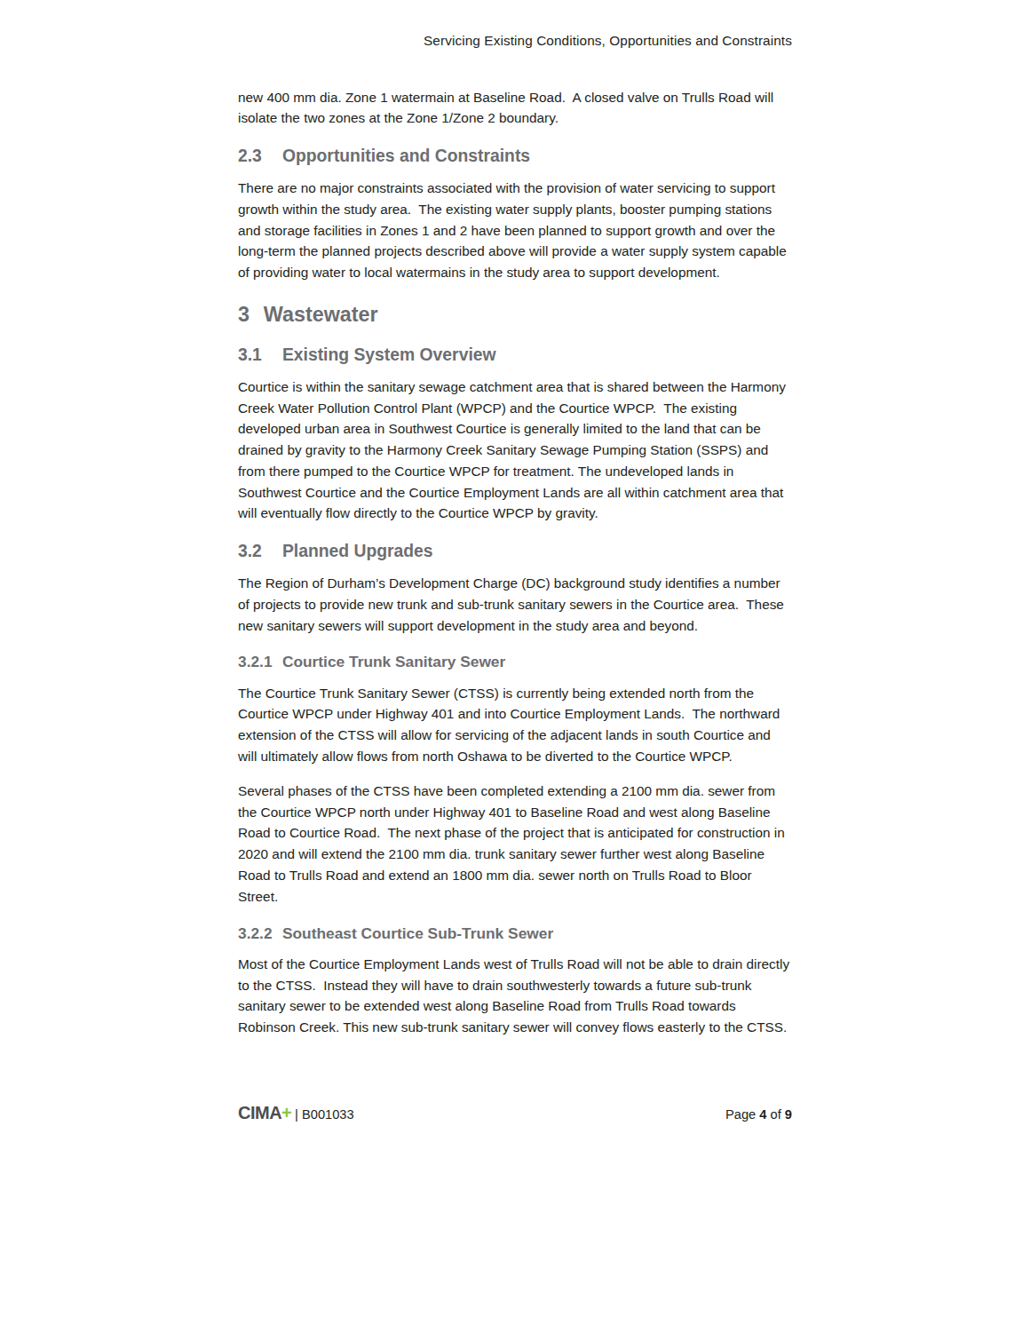Servicing Existing Conditions, Opportunities and Constraints
new 400 mm dia. Zone 1 watermain at Baseline Road. A closed valve on Trulls Road will isolate the two zones at the Zone 1/Zone 2 boundary.
2.3 Opportunities and Constraints
There are no major constraints associated with the provision of water servicing to support growth within the study area. The existing water supply plants, booster pumping stations and storage facilities in Zones 1 and 2 have been planned to support growth and over the long-term the planned projects described above will provide a water supply system capable of providing water to local watermains in the study area to support development.
3 Wastewater
3.1 Existing System Overview
Courtice is within the sanitary sewage catchment area that is shared between the Harmony Creek Water Pollution Control Plant (WPCP) and the Courtice WPCP. The existing developed urban area in Southwest Courtice is generally limited to the land that can be drained by gravity to the Harmony Creek Sanitary Sewage Pumping Station (SSPS) and from there pumped to the Courtice WPCP for treatment. The undeveloped lands in Southwest Courtice and the Courtice Employment Lands are all within catchment area that will eventually flow directly to the Courtice WPCP by gravity.
3.2 Planned Upgrades
The Region of Durham’s Development Charge (DC) background study identifies a number of projects to provide new trunk and sub-trunk sanitary sewers in the Courtice area. These new sanitary sewers will support development in the study area and beyond.
3.2.1 Courtice Trunk Sanitary Sewer
The Courtice Trunk Sanitary Sewer (CTSS) is currently being extended north from the Courtice WPCP under Highway 401 and into Courtice Employment Lands. The northward extension of the CTSS will allow for servicing of the adjacent lands in south Courtice and will ultimately allow flows from north Oshawa to be diverted to the Courtice WPCP.
Several phases of the CTSS have been completed extending a 2100 mm dia. sewer from the Courtice WPCP north under Highway 401 to Baseline Road and west along Baseline Road to Courtice Road. The next phase of the project that is anticipated for construction in 2020 and will extend the 2100 mm dia. trunk sanitary sewer further west along Baseline Road to Trulls Road and extend an 1800 mm dia. sewer north on Trulls Road to Bloor Street.
3.2.2 Southeast Courtice Sub-Trunk Sewer
Most of the Courtice Employment Lands west of Trulls Road will not be able to drain directly to the CTSS. Instead they will have to drain southwesterly towards a future sub-trunk sanitary sewer to be extended west along Baseline Road from Trulls Road towards Robinson Creek. This new sub-trunk sanitary sewer will convey flows easterly to the CTSS.
CIMA+| B001033
Page 4 of 9